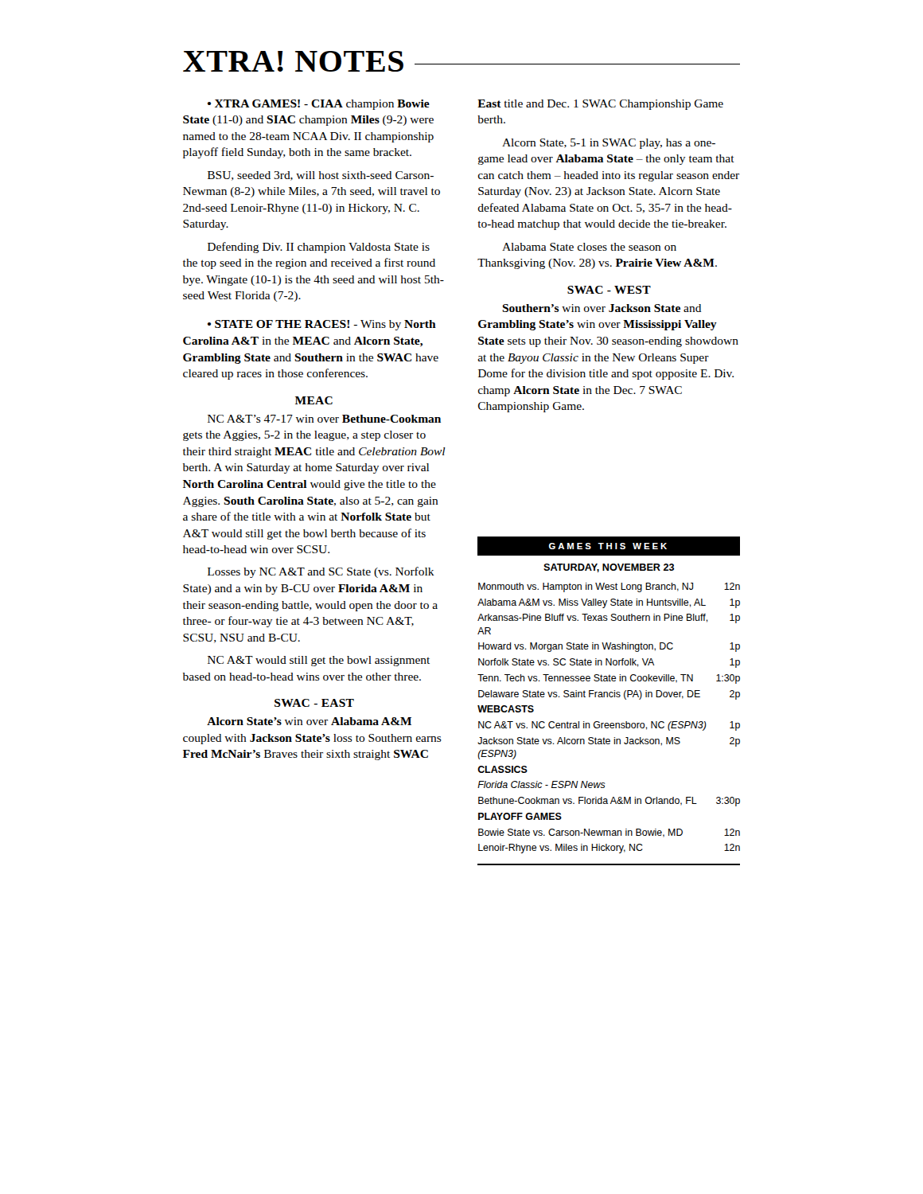XTRA! NOTES
• XTRA GAMES! - CIAA champion Bowie State (11-0) and SIAC champion Miles (9-2) were named to the 28-team NCAA Div. II championship playoff field Sunday, both in the same bracket.
BSU, seeded 3rd, will host sixth-seed Carson-Newman (8-2) while Miles, a 7th seed, will travel to 2nd-seed Lenoir-Rhyne (11-0) in Hickory, N. C. Saturday.
Defending Div. II champion Valdosta State is the top seed in the region and received a first round bye. Wingate (10-1) is the 4th seed and will host 5th-seed West Florida (7-2).
• STATE OF THE RACES! - Wins by North Carolina A&T in the MEAC and Alcorn State, Grambling State and Southern in the SWAC have cleared up races in those conferences.
MEAC
NC A&T’s 47-17 win over Bethune-Cookman gets the Aggies, 5-2 in the league, a step closer to their third straight MEAC title and Celebration Bowl berth. A win Saturday at home Saturday over rival North Carolina Central would give the title to the Aggies. South Carolina State, also at 5-2, can gain a share of the title with a win at Norfolk State but A&T would still get the bowl berth because of its head-to-head win over SCSU.
Losses by NC A&T and SC State (vs. Norfolk State) and a win by B-CU over Florida A&M in their season-ending battle, would open the door to a three- or four-way tie at 4-3 between NC A&T, SCSU, NSU and B-CU.
NC A&T would still get the bowl assignment based on head-to-head wins over the other three.
SWAC - EAST
Alcorn State’s win over Alabama A&M coupled with Jackson State’s loss to Southern earns Fred McNair’s Braves their sixth straight SWAC
East title and Dec. 1 SWAC Championship Game berth.
Alcorn State, 5-1 in SWAC play, has a one-game lead over Alabama State – the only team that can catch them – headed into its regular season ender Saturday (Nov. 23) at Jackson State. Alcorn State defeated Alabama State on Oct. 5, 35-7 in the head-to-head matchup that would decide the tie-breaker.
Alabama State closes the season on Thanksgiving (Nov. 28) vs. Prairie View A&M.
SWAC - WEST
Southern’s win over Jackson State and Grambling State’s win over Mississippi Valley State sets up their Nov. 30 season-ending showdown at the Bayou Classic in the New Orleans Super Dome for the division title and spot opposite E. Div. champ Alcorn State in the Dec. 7 SWAC Championship Game.
GAMES THIS WEEK
SATURDAY, NOVEMBER 23
| Monmouth vs. Hampton in West Long Branch, NJ | 12n |
| Alabama A&M vs. Miss Valley State in Huntsville, AL | 1p |
| Arkansas-Pine Bluff vs. Texas Southern in Pine Bluff, AR | 1p |
| Howard vs. Morgan State in Washington, DC | 1p |
| Norfolk State vs. SC State in Norfolk, VA | 1p |
| Tenn. Tech vs. Tennessee State in Cookeville, TN | 1:30p |
| Delaware State vs. Saint Francis (PA) in Dover, DE | 2p |
| WEBCASTS |
| NC A&T vs. NC Central in Greensboro, NC (ESPN3) | 1p |
| Jackson State vs. Alcorn State in Jackson, MS (ESPN3) | 2p |
| CLASSICS |
| Florida Classic - ESPN News |
| Bethune-Cookman vs. Florida A&M in Orlando, FL | 3:30p |
| PLAYOFF GAMES |
| Bowie State vs. Carson-Newman in Bowie, MD | 12n |
| Lenoir-Rhyne vs. Miles in Hickory, NC | 12n |